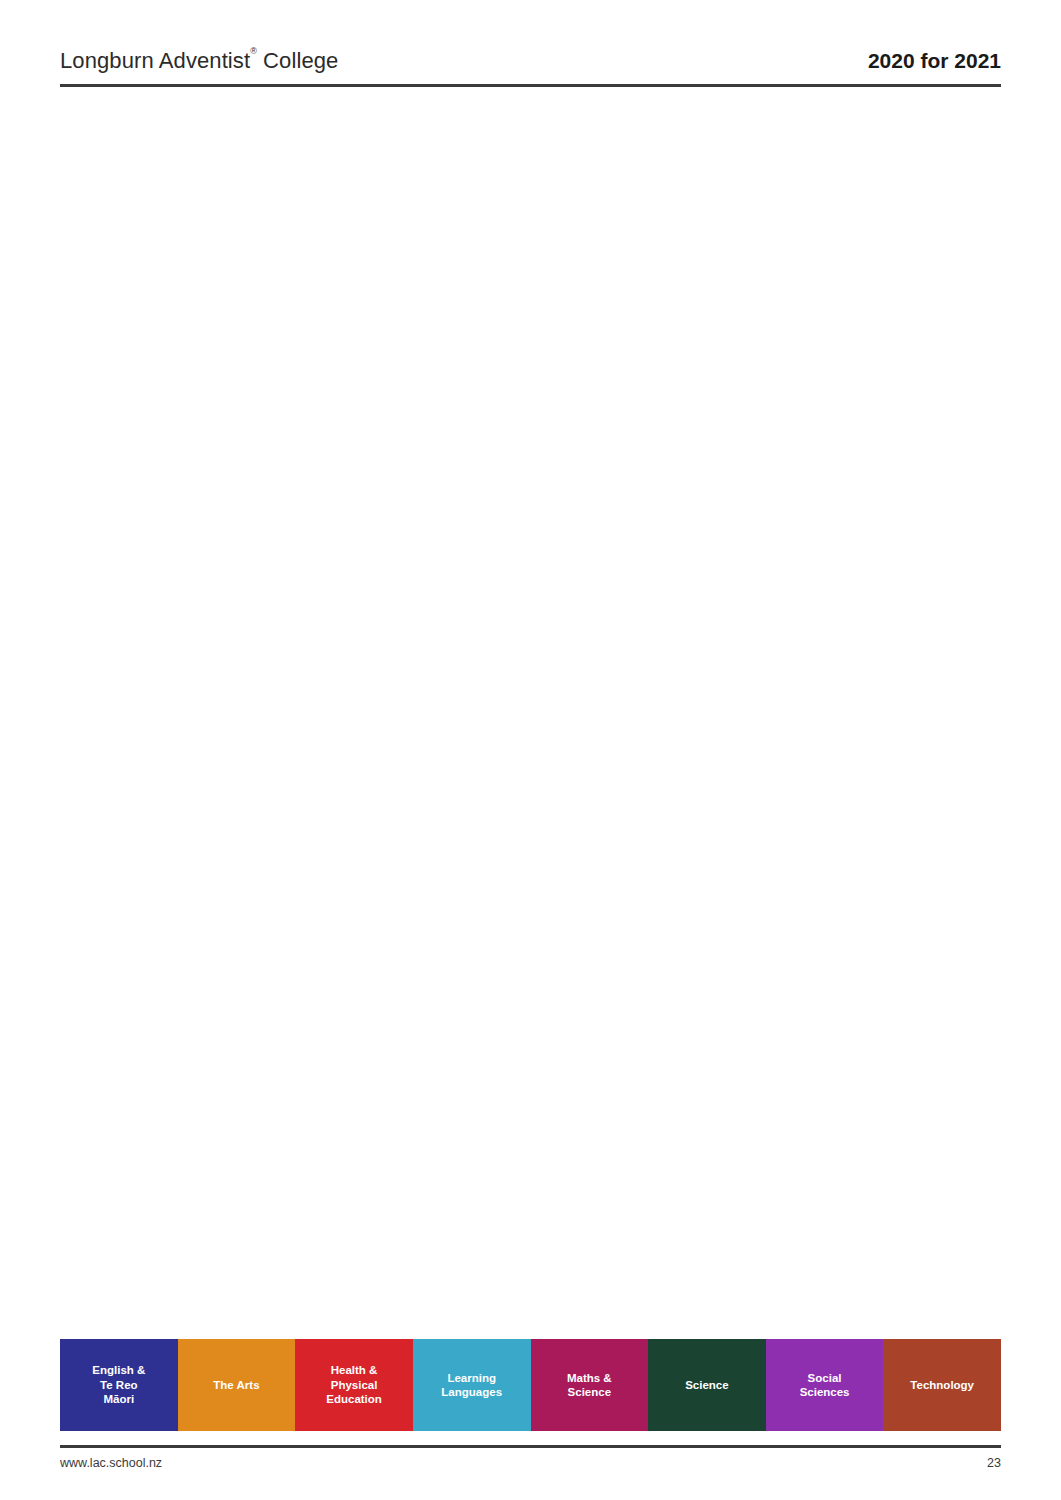Longburn Adventist® College
2020 for 2021
English &
Te Reo
Māori
The Arts
Health &
Physical
Education
Learning
Languages
Maths &
Science
Science
Social
Sciences
Technology
www.lac.school.nz 23